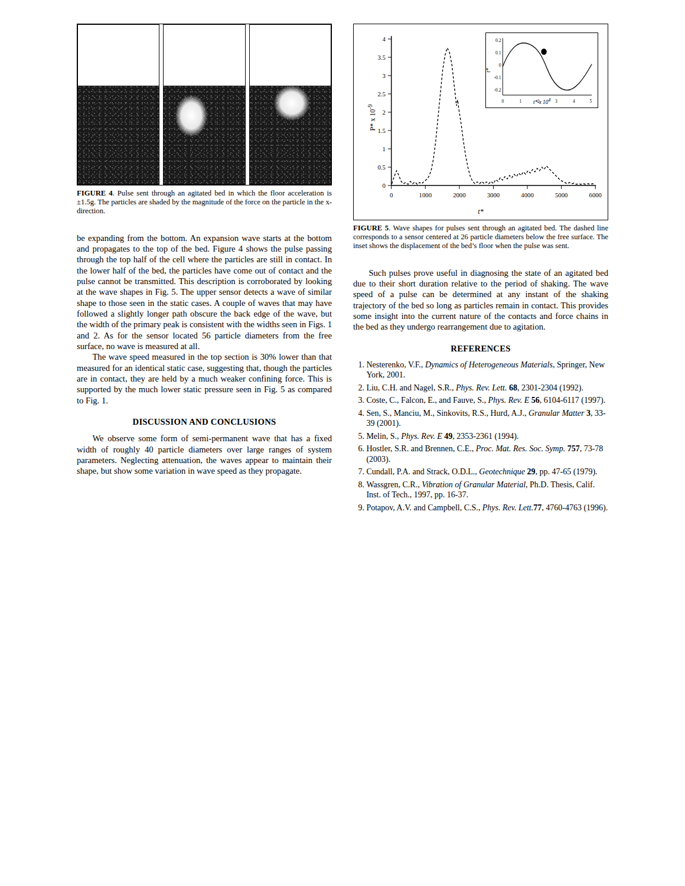FIGURE 4. Pulse sent through an agitated bed in which the floor acceleration is ±1.5g. The particles are shaded by the magnitude of the force on the particle in the x-direction.
be expanding from the bottom. An expansion wave starts at the bottom and propagates to the top of the bed. Figure 4 shows the pulse passing through the top half of the cell where the particles are still in contact. In the lower half of the bed, the particles have come out of contact and the pulse cannot be transmitted. This description is corroborated by looking at the wave shapes in Fig. 5. The upper sensor detects a wave of similar shape to those seen in the static cases. A couple of waves that may have followed a slightly longer path obscure the back edge of the wave, but the width of the primary peak is consistent with the widths seen in Figs. 1 and 2. As for the sensor located 56 particle diameters from the free surface, no wave is measured at all.
The wave speed measured in the top section is 30% lower than that measured for an identical static case, suggesting that, though the particles are in contact, they are held by a much weaker confining force. This is supported by the much lower static pressure seen in Fig. 5 as compared to Fig. 1.
DISCUSSION AND CONCLUSIONS
We observe some form of semi-permanent wave that has a fixed width of roughly 40 particle diameters over large ranges of system parameters. Neglecting attenuation, the waves appear to maintain their shape, but show some variation in wave speed as they propagate.
P* x 10-9
0 0.5 1 1.5 2 2.5 3 3.5 4 0 1000 2000 3000 4000 5000 6000
0.2 0.1 0 -0.1 -0.2 0 1 2 3 4 5
t*
t* x 104
t*
FIGURE 5. Wave shapes for pulses sent through an agitated bed. The dashed line corresponds to a sensor centered at 26 particle diameters below the free surface. The inset shows the displacement of the bed’s floor when the pulse was sent.
Such pulses prove useful in diagnosing the state of an agitated bed due to their short duration relative to the period of shaking. The wave speed of a pulse can be determined at any instant of the shaking trajectory of the bed so long as particles remain in contact. This provides some insight into the current nature of the contacts and force chains in the bed as they undergo rearrangement due to agitation.
REFERENCES
Nesterenko, V.F., Dynamics of Heterogeneous Materials, Springer, New York, 2001.
Liu, C.H. and Nagel, S.R., Phys. Rev. Lett. 68, 2301-2304 (1992).
Coste, C., Falcon, E., and Fauve, S., Phys. Rev. E 56, 6104-6117 (1997).
Sen, S., Manciu, M., Sinkovits, R.S., Hurd, A.J., Granular Matter 3, 33-39 (2001).
Melin, S., Phys. Rev. E 49, 2353-2361 (1994).
Hostler, S.R. and Brennen, C.E., Proc. Mat. Res. Soc. Symp. 757, 73-78 (2003).
Cundall, P.A. and Strack, O.D.L., Geotechnique 29, pp. 47-65 (1979).
Wassgren, C.R., Vibration of Granular Material, Ph.D. Thesis, Calif. Inst. of Tech., 1997, pp. 16-37.
Potapov, A.V. and Campbell, C.S., Phys. Rev. Lett. 77, 4760-4763 (1996).